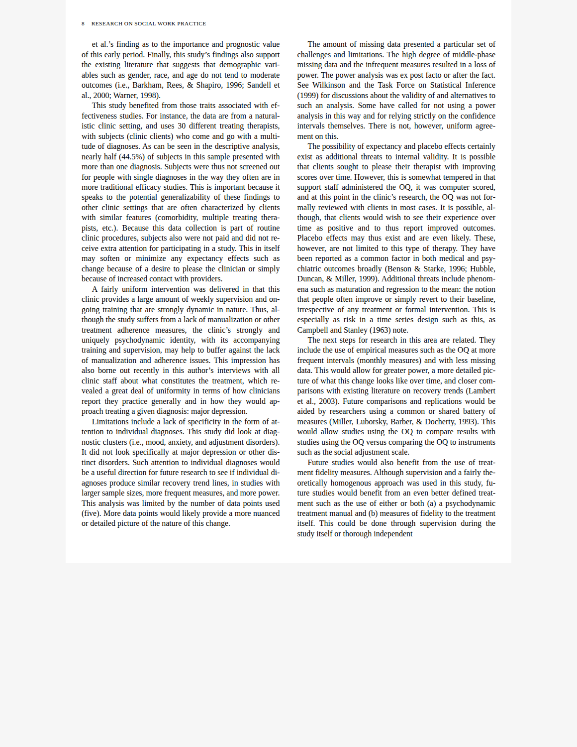8 RESEARCH ON SOCIAL WORK PRACTICE
et al.’s finding as to the importance and prognostic value of this early period. Finally, this study’s findings also support the existing literature that suggests that demographic variables such as gender, race, and age do not tend to moderate outcomes (i.e., Barkham, Rees, & Shapiro, 1996; Sandell et al., 2000; Warner, 1998).
This study benefited from those traits associated with effectiveness studies. For instance, the data are from a naturalistic clinic setting, and uses 30 different treating therapists, with subjects (clinic clients) who come and go with a multitude of diagnoses. As can be seen in the descriptive analysis, nearly half (44.5%) of subjects in this sample presented with more than one diagnosis. Subjects were thus not screened out for people with single diagnoses in the way they often are in more traditional efficacy studies. This is important because it speaks to the potential generalizability of these findings to other clinic settings that are often characterized by clients with similar features (comorbidity, multiple treating therapists, etc.). Because this data collection is part of routine clinic procedures, subjects also were not paid and did not receive extra attention for participating in a study. This in itself may soften or minimize any expectancy effects such as change because of a desire to please the clinician or simply because of increased contact with providers.
A fairly uniform intervention was delivered in that this clinic provides a large amount of weekly supervision and ongoing training that are strongly dynamic in nature. Thus, although the study suffers from a lack of manualization or other treatment adherence measures, the clinic’s strongly and uniquely psychodynamic identity, with its accompanying training and supervision, may help to buffer against the lack of manualization and adherence issues. This impression has also borne out recently in this author’s interviews with all clinic staff about what constitutes the treatment, which revealed a great deal of uniformity in terms of how clinicians report they practice generally and in how they would approach treating a given diagnosis: major depression.
Limitations include a lack of specificity in the form of attention to individual diagnoses. This study did look at diagnostic clusters (i.e., mood, anxiety, and adjustment disorders). It did not look specifically at major depression or other distinct disorders. Such attention to individual diagnoses would be a useful direction for future research to see if individual diagnoses produce similar recovery trend lines, in studies with larger sample sizes, more frequent measures, and more power. This analysis was limited by the number of data points used (five). More data points would likely provide a more nuanced or detailed picture of the nature of this change.
The amount of missing data presented a particular set of challenges and limitations. The high degree of middle-phase missing data and the infrequent measures resulted in a loss of power. The power analysis was ex post facto or after the fact. See Wilkinson and the Task Force on Statistical Inference (1999) for discussions about the validity of and alternatives to such an analysis. Some have called for not using a power analysis in this way and for relying strictly on the confidence intervals themselves. There is not, however, uniform agreement on this.
The possibility of expectancy and placebo effects certainly exist as additional threats to internal validity. It is possible that clients sought to please their therapist with improving scores over time. However, this is somewhat tempered in that support staff administered the OQ, it was computer scored, and at this point in the clinic’s research, the OQ was not formally reviewed with clients in most cases. It is possible, although, that clients would wish to see their experience over time as positive and to thus report improved outcomes. Placebo effects may thus exist and are even likely. These, however, are not limited to this type of therapy. They have been reported as a common factor in both medical and psychiatric outcomes broadly (Benson & Starke, 1996; Hubble, Duncan, & Miller, 1999). Additional threats include phenomena such as maturation and regression to the mean: the notion that people often improve or simply revert to their baseline, irrespective of any treatment or formal intervention. This is especially as risk in a time series design such as this, as Campbell and Stanley (1963) note.
The next steps for research in this area are related. They include the use of empirical measures such as the OQ at more frequent intervals (monthly measures) and with less missing data. This would allow for greater power, a more detailed picture of what this change looks like over time, and closer comparisons with existing literature on recovery trends (Lambert et al., 2003). Future comparisons and replications would be aided by researchers using a common or shared battery of measures (Miller, Luborsky, Barber, & Docherty, 1993). This would allow studies using the OQ to compare results with studies using the OQ versus comparing the OQ to instruments such as the social adjustment scale.
Future studies would also benefit from the use of treatment fidelity measures. Although supervision and a fairly theoretically homogenous approach was used in this study, future studies would benefit from an even better defined treatment such as the use of either or both (a) a psychodynamic treatment manual and (b) measures of fidelity to the treatment itself. This could be done through supervision during the study itself or thorough independent